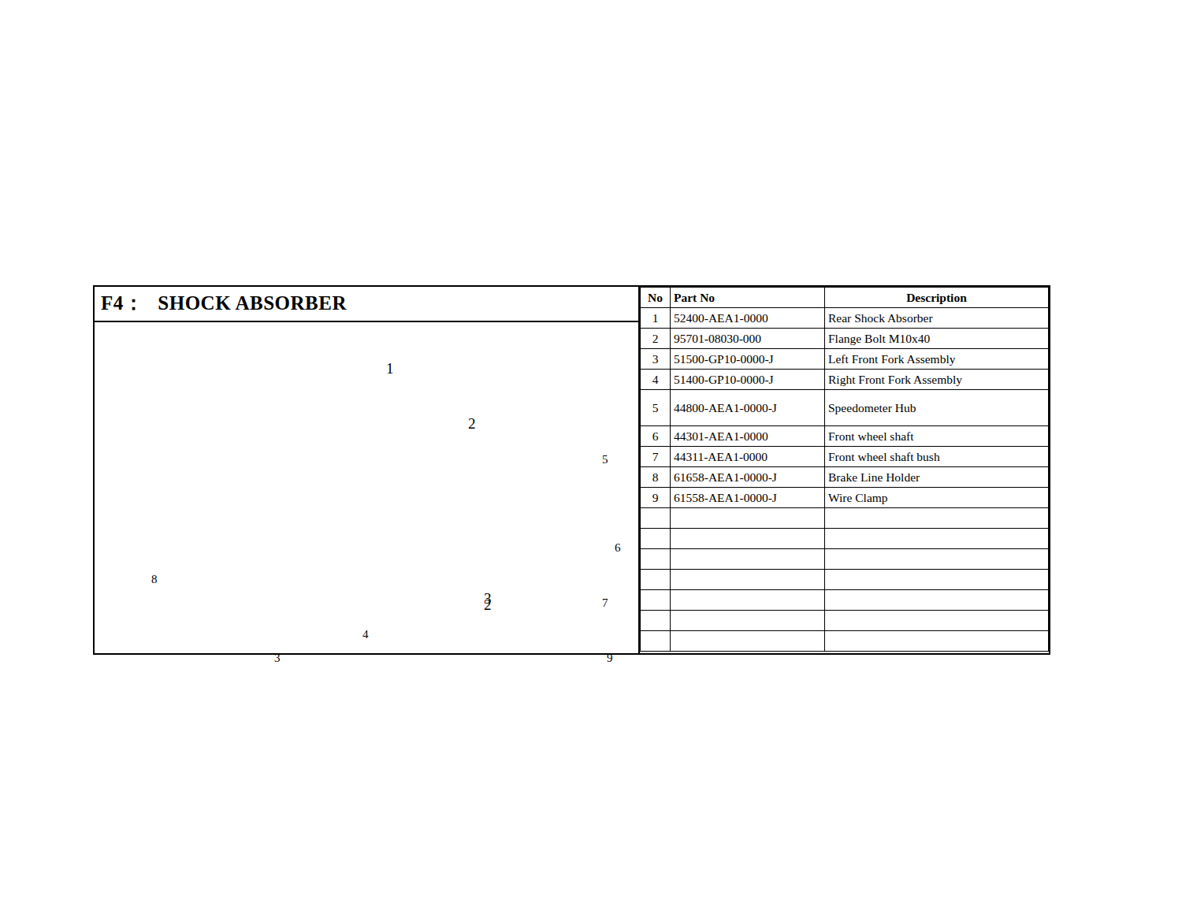F4：SHOCK ABSORBER
1 2 5 6 7 3 2 9 8 4 3
| No | Part No | Description |
| --- | --- | --- |
| 1 | 52400-AEA1-0000 | Rear Shock Absorber |
| 2 | 95701-08030-000 | Flange Bolt M10x40 |
| 3 | 51500-GP10-0000-J | Left Front Fork Assembly |
| 4 | 51400-GP10-0000-J | Right Front Fork Assembly |
| 5 | 44800-AEA1-0000-J | Speedometer Hub |
| 6 | 44301-AEA1-0000 | Front wheel shaft |
| 7 | 44311-AEA1-0000 | Front wheel shaft bush |
| 8 | 61658-AEA1-0000-J | Brake Line Holder |
| 9 | 61558-AEA1-0000-J | Wire Clamp |